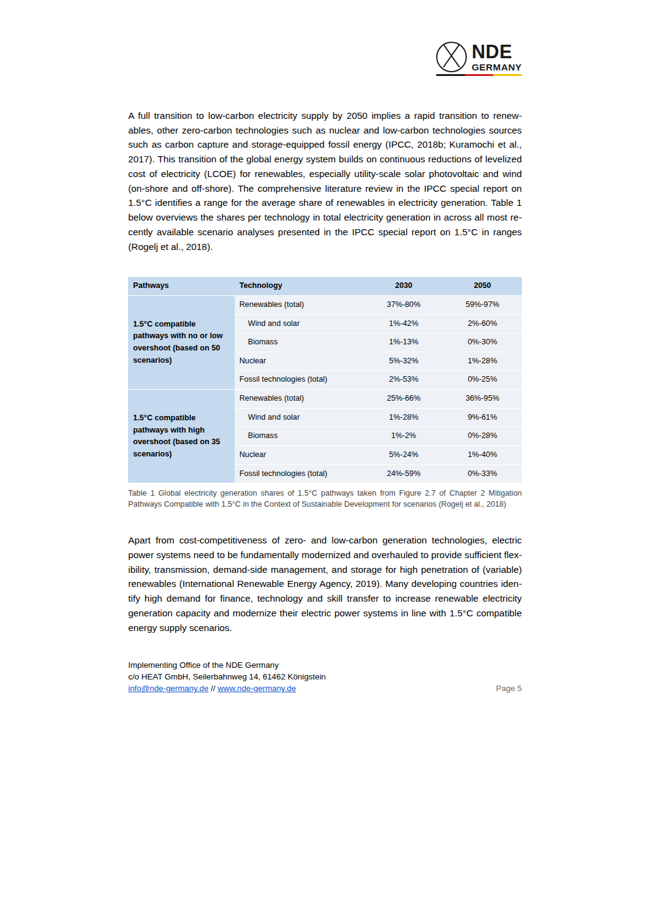NDE GERMANY
A full transition to low-carbon electricity supply by 2050 implies a rapid transition to renewables, other zero-carbon technologies such as nuclear and low-carbon technologies sources such as carbon capture and storage-equipped fossil energy (IPCC, 2018b; Kuramochi et al., 2017). This transition of the global energy system builds on continuous reductions of levelized cost of electricity (LCOE) for renewables, especially utility-scale solar photovoltaic and wind (on-shore and off-shore). The comprehensive literature review in the IPCC special report on 1.5°C identifies a range for the average share of renewables in electricity generation. Table 1 below overviews the shares per technology in total electricity generation in across all most recently available scenario analyses presented in the IPCC special report on 1.5°C in ranges (Rogelj et al., 2018).
| Pathways | Technology | 2030 | 2050 |
| --- | --- | --- | --- |
| 1.5°C compatible pathways with no or low overshoot (based on 50 scenarios) | Renewables (total) | 37%-80% | 59%-97% |
| Wind and solar | 1%-42% | 2%-60% |
| Biomass | 1%-13% | 0%-30% |
| Nuclear | 5%-32% | 1%-28% |
| Fossil technologies (total) | 2%-53% | 0%-25% |
| 1.5°C compatible pathways with high overshoot (based on 35 scenarios) | Renewables (total) | 25%-66% | 36%-95% |
| Wind and solar | 1%-28% | 9%-61% |
| Biomass | 1%-2% | 0%-28% |
| Nuclear | 5%-24% | 1%-40% |
| Fossil technologies (total) | 24%-59% | 0%-33% |
Table 1 Global electricity generation shares of 1.5°C pathways taken from Figure 2.7 of Chapter 2 Mitigation Pathways Compatible with 1.5°C in the Context of Sustainable Development for scenarios (Rogelj et al., 2018)
Apart from cost-competitiveness of zero- and low-carbon generation technologies, electric power systems need to be fundamentally modernized and overhauled to provide sufficient flexibility, transmission, demand-side management, and storage for high penetration of (variable) renewables (International Renewable Energy Agency, 2019). Many developing countries identify high demand for finance, technology and skill transfer to increase renewable electricity generation capacity and modernize their electric power systems in line with 1.5°C compatible energy supply scenarios.
Implementing Office of the NDE Germany
c/o HEAT GmbH, Seilerbahnweg 14, 61462 Königstein
info@nde-germany.de // www.nde-germany.de
Page 5